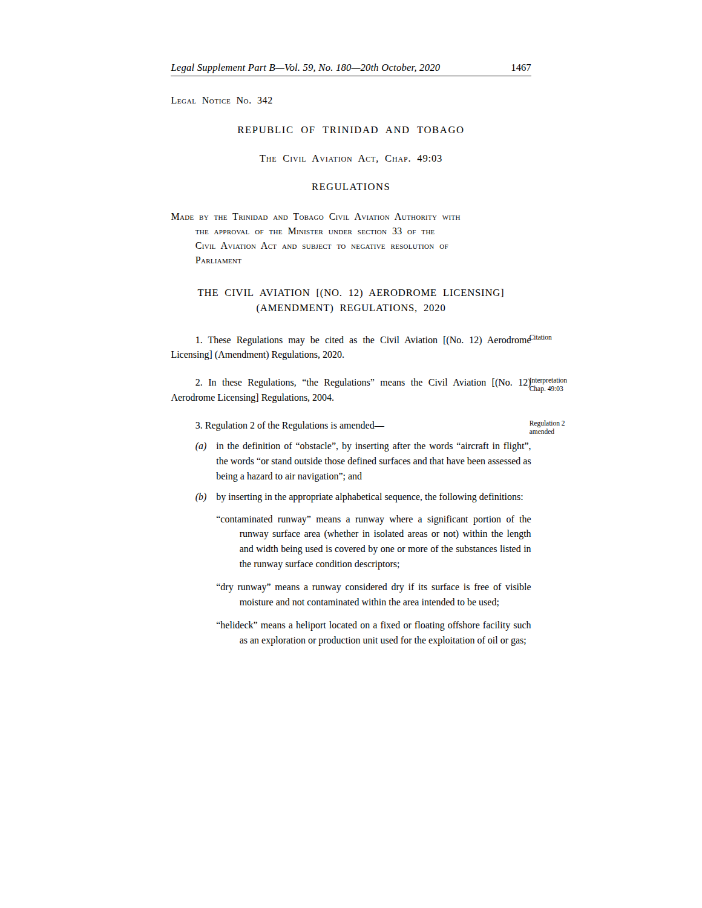Legal Supplement Part B—Vol. 59, No. 180—20th October, 2020 1467
Legal Notice No. 342
REPUBLIC OF TRINIDAD AND TOBAGO
The Civil Aviation Act, Chap. 49:03
REGULATIONS
Made by the Trinidad and Tobago Civil Aviation Authority with the approval of the Minister under section 33 of the Civil Aviation Act and subject to negative resolution of Parliament
THE CIVIL AVIATION [(NO. 12) AERODROME LICENSING] (AMENDMENT) REGULATIONS, 2020
Citation
1. These Regulations may be cited as the Civil Aviation [(No. 12) Aerodrome Licensing] (Amendment) Regulations, 2020.
Interpretation
Chap. 49:03
2. In these Regulations, “the Regulations” means the Civil Aviation [(No. 12) Aerodrome Licensing] Regulations, 2004.
Regulation 2
amended
3. Regulation 2 of the Regulations is amended—
(a) in the definition of “obstacle”, by inserting after the words “aircraft in flight”, the words “or stand outside those defined surfaces and that have been assessed as being a hazard to air navigation”; and
(b) by inserting in the appropriate alphabetical sequence, the following definitions:
“contaminated runway” means a runway where a significant portion of the runway surface area (whether in isolated areas or not) within the length and width being used is covered by one or more of the substances listed in the runway surface condition descriptors;
“dry runway” means a runway considered dry if its surface is free of visible moisture and not contaminated within the area intended to be used;
“helideck” means a heliport located on a fixed or floating offshore facility such as an exploration or production unit used for the exploitation of oil or gas;